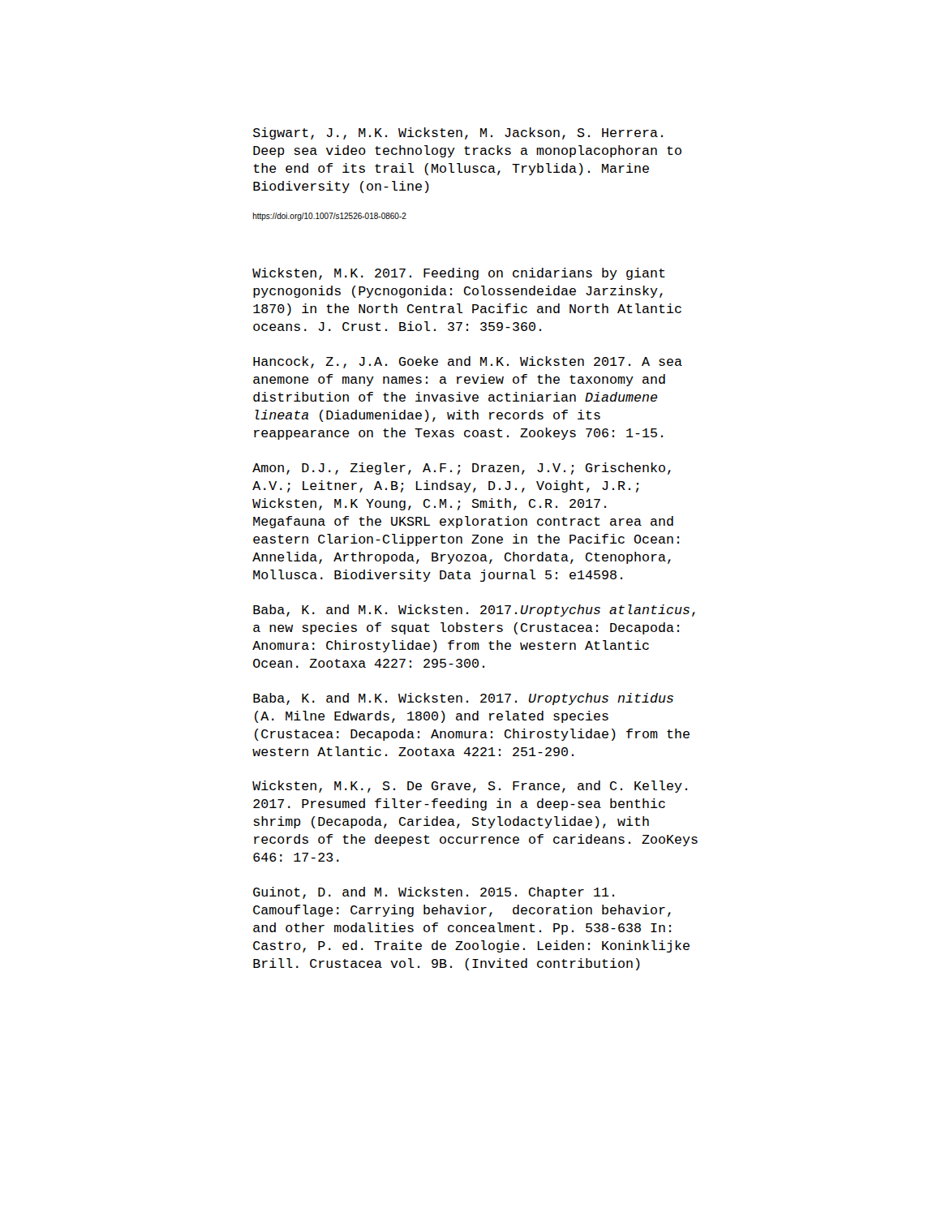Sigwart, J., M.K. Wicksten, M. Jackson, S. Herrera. Deep sea video technology tracks a monoplacophoran to the end of its trail (Mollusca, Tryblida). Marine Biodiversity (on-line)
https://doi.org/10.1007/s12526-018-0860-2
Wicksten, M.K. 2017. Feeding on cnidarians by giant pycnogonids (Pycnogonida: Colossendeidae Jarzinsky, 1870) in the North Central Pacific and North Atlantic oceans. J. Crust. Biol. 37: 359-360.
Hancock, Z., J.A. Goeke and M.K. Wicksten 2017. A sea anemone of many names: a review of the taxonomy and distribution of the invasive actiniarian Diadumene lineata (Diadumenidae), with records of its reappearance on the Texas coast. Zookeys 706: 1-15.
Amon, D.J., Ziegler, A.F.; Drazen, J.V.; Grischenko, A.V.; Leitner, A.B; Lindsay, D.J., Voight, J.R.; Wicksten, M.K Young, C.M.; Smith, C.R. 2017.
Megafauna of the UKSRL exploration contract area and eastern Clarion-Clipperton Zone in the Pacific Ocean: Annelida, Arthropoda, Bryozoa, Chordata, Ctenophora, Mollusca. Biodiversity Data journal 5: e14598.
Baba, K. and M.K. Wicksten. 2017.Uroptychus atlanticus, a new species of squat lobsters (Crustacea: Decapoda: Anomura: Chirostylidae) from the western Atlantic Ocean. Zootaxa 4227: 295-300.
Baba, K. and M.K. Wicksten. 2017. Uroptychus nitidus (A. Milne Edwards, 1800) and related species (Crustacea: Decapoda: Anomura: Chirostylidae) from the western Atlantic. Zootaxa 4221: 251-290.
Wicksten, M.K., S. De Grave, S. France, and C. Kelley. 2017. Presumed filter-feeding in a deep-sea benthic shrimp (Decapoda, Caridea, Stylodactylidae), with records of the deepest occurrence of carideans. ZooKeys 646: 17-23.
Guinot, D. and M. Wicksten. 2015. Chapter 11. Camouflage: Carrying behavior, decoration behavior, and other modalities of concealment. Pp. 538-638 In: Castro, P. ed. Traite de Zoologie. Leiden: Koninklijke Brill. Crustacea vol. 9B. (Invited contribution)